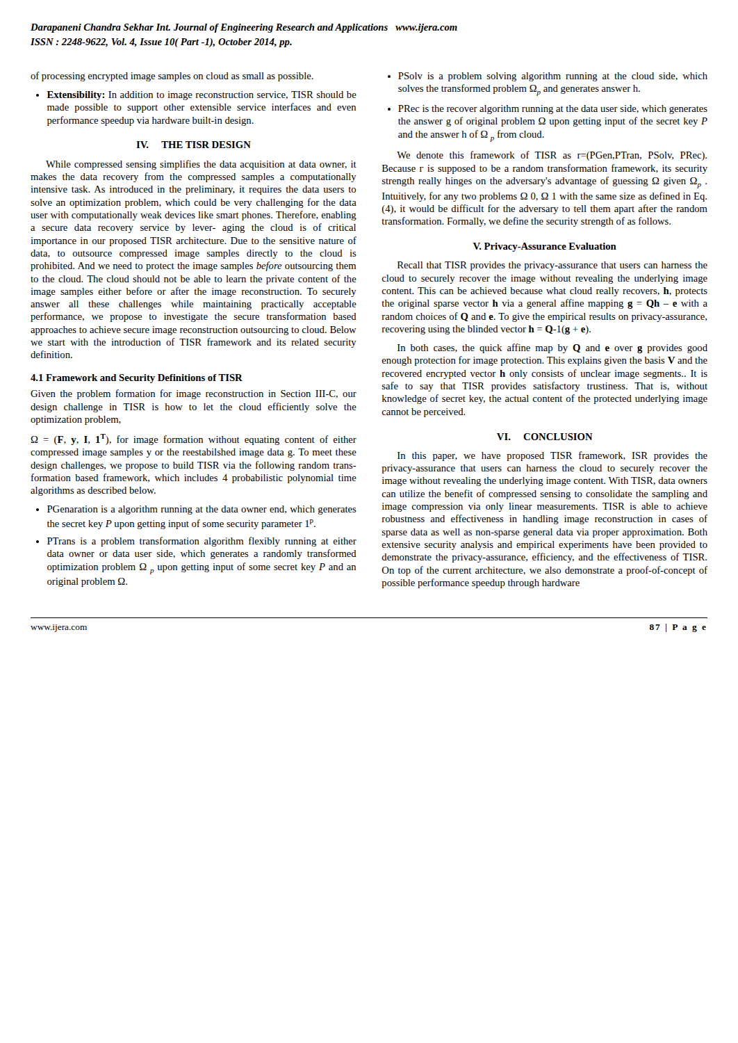Darapaneni Chandra Sekhar Int. Journal of Engineering Research and Applications www.ijera.com ISSN : 2248-9622, Vol. 4, Issue 10( Part -1), October 2014, pp.
of processing encrypted image samples on cloud as small as possible.
Extensibility: In addition to image reconstruction service, TISR should be made possible to support other extensible service interfaces and even performance speedup via hardware built-in design.
IV. THE TISR DESIGN
While compressed sensing simplifies the data acquisition at data owner, it makes the data recovery from the compressed samples a computationally intensive task. As introduced in the preliminary, it requires the data users to solve an optimization problem, which could be very challenging for the data user with computationally weak devices like smart phones. Therefore, enabling a secure data recovery service by lever- aging the cloud is of critical importance in our proposed TISR architecture. Due to the sensitive nature of data, to outsource compressed image samples directly to the cloud is prohibited. And we need to protect the image samples before outsourcing them to the cloud. The cloud should not be able to learn the private content of the image samples either before or after the image reconstruction. To securely answer all these challenges while maintaining practically acceptable performance, we propose to investigate the secure transformation based approaches to achieve secure image reconstruction outsourcing to cloud. Below we start with the introduction of TISR framework and its related security definition.
4.1 Framework and Security Definitions of TISR
Given the problem formation for image reconstruction in Section III-C, our design challenge in TISR is how to let the cloud efficiently solve the optimization problem,
Ω = (F, y, I, 1T), for image formation without equating content of either compressed image samples y or the reestabilshed image data g. To meet these design challenges, we propose to build TISR via the following random trans-formation based framework, which includes 4 probabilistic polynomial time algorithms as described below.
PGenaration is a algorithm running at the data owner end, which generates the secret key P upon getting input of some security parameter 1p.
PTrans is a problem transformation algorithm flexibly running at either data owner or data user side, which generates a randomly transformed optimization problem Ω p upon getting input of some secret key P and an original problem Ω.
PSolv is a problem solving algorithm running at the cloud side, which solves the transformed problem Ωp and generates answer h.
PRec is the recover algorithm running at the data user side, which generates the answer g of original problem Ω upon getting input of the secret key P and the answer h of Ω p from cloud.
We denote this framework of TISR as r=(PGen,PTran, PSolv, PRec). Because г is supposed to be a random transformation framework, its security strength really hinges on the adversary's advantage of guessing Ω given Ωp . Intuitively, for any two problems Ω 0, Ω 1 with the same size as defined in Eq. (4), it would be difficult for the adversary to tell them apart after the random transformation. Formally, we define the security strength of as follows.
V. Privacy-Assurance Evaluation
Recall that TISR provides the privacy-assurance that users can harness the cloud to securely recover the image without revealing the underlying image content. This can be achieved because what cloud really recovers, h, protects the original sparse vector h via a general affine mapping g = Qh – e with a random choices of Q and e. To give the empirical results on privacy-assurance, recovering using the blinded vector h = Q-1(g + e).
In both cases, the quick affine map by Q and e over g provides good enough protection for image protection. This explains given the basis V and the recovered encrypted vector h only consists of unclear image segments.. It is safe to say that TISR provides satisfactory trustiness. That is, without knowledge of secret key, the actual content of the protected underlying image cannot be perceived.
VI. CONCLUSION
In this paper, we have proposed TISR framework, ISR provides the privacy-assurance that users can harness the cloud to securely recover the image without revealing the underlying image content. With TISR, data owners can utilize the benefit of compressed sensing to consolidate the sampling and image compression via only linear measurements. TISR is able to achieve robustness and effectiveness in handling image reconstruction in cases of sparse data as well as non-sparse general data via proper approximation. Both extensive security analysis and empirical experiments have been provided to demonstrate the privacy-assurance, efficiency, and the effectiveness of TISR. On top of the current architecture, we also demonstrate a proof-of-concept of possible performance speedup through hardware
www.ijera.com 87 | P a g e